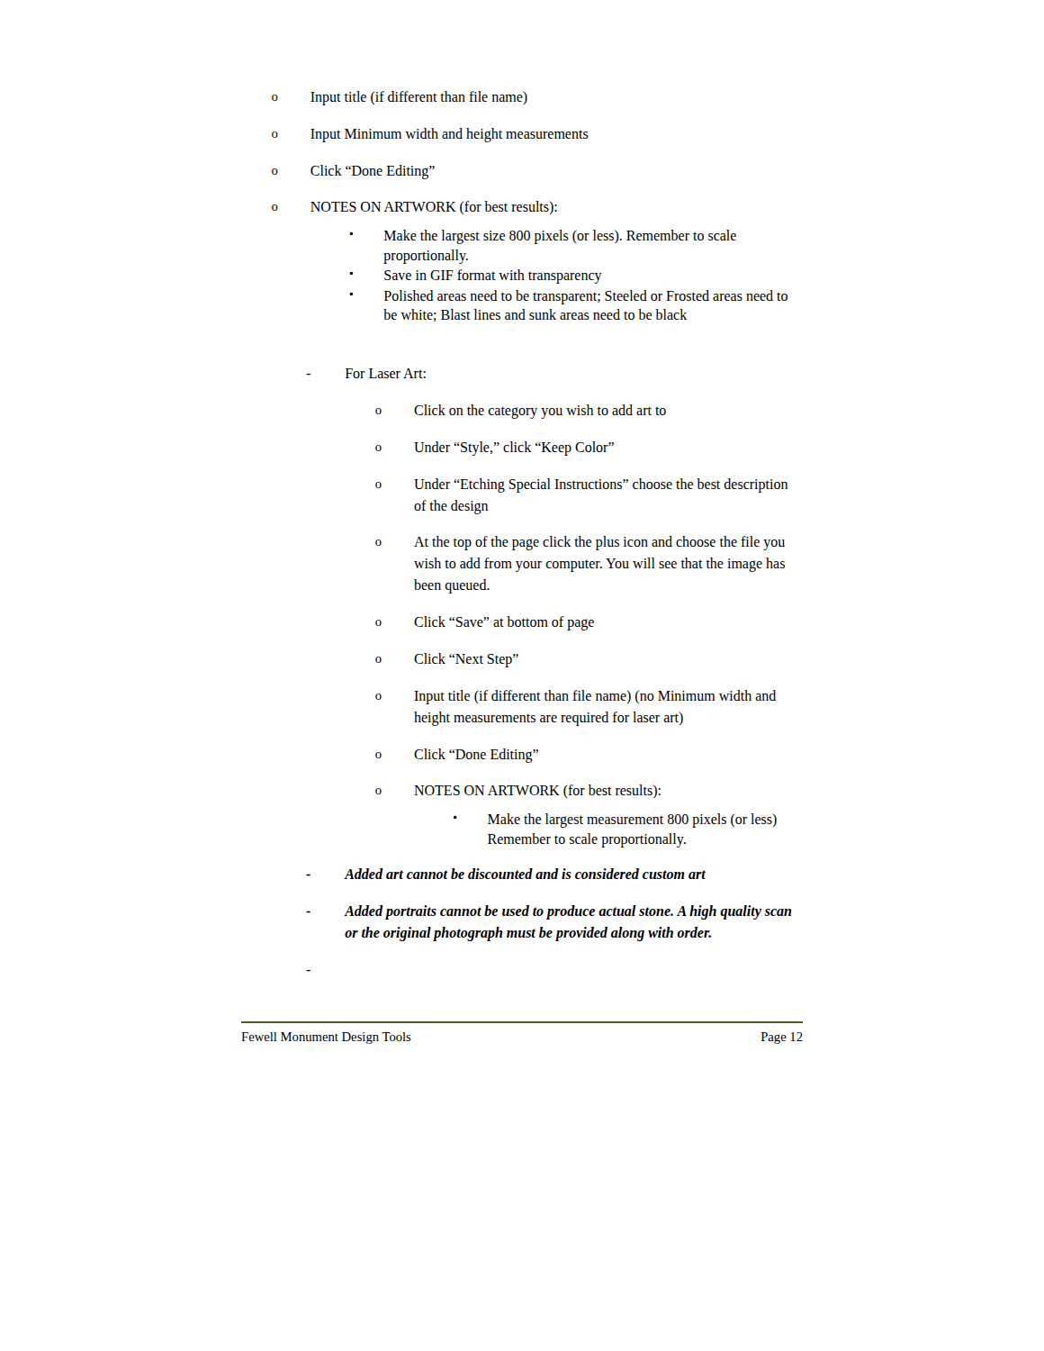Input title (if different than file name)
Input Minimum width and height measurements
Click “Done Editing”
NOTES ON ARTWORK (for best results):
Make the largest size 800 pixels (or less). Remember to scale proportionally.
Save in GIF format with transparency
Polished areas need to be transparent; Steeled or Frosted areas need to be white; Blast lines and sunk areas need to be black
For Laser Art:
Click on the category you wish to add art to
Under “Style,” click “Keep Color”
Under “Etching Special Instructions” choose the best description of the design
At the top of the page click the plus icon and choose the file you wish to add from your computer. You will see that the image has been queued.
Click “Save” at bottom of page
Click “Next Step”
Input title (if different than file name) (no Minimum width and height measurements are required for laser art)
Click “Done Editing”
NOTES ON ARTWORK (for best results):
Make the largest measurement 800 pixels (or less) Remember to scale proportionally.
Added art cannot be discounted and is considered custom art
Added portraits cannot be used to produce actual stone. A high quality scan or the original photograph must be provided along with order.
Fewell Monument Design Tools
Page 12